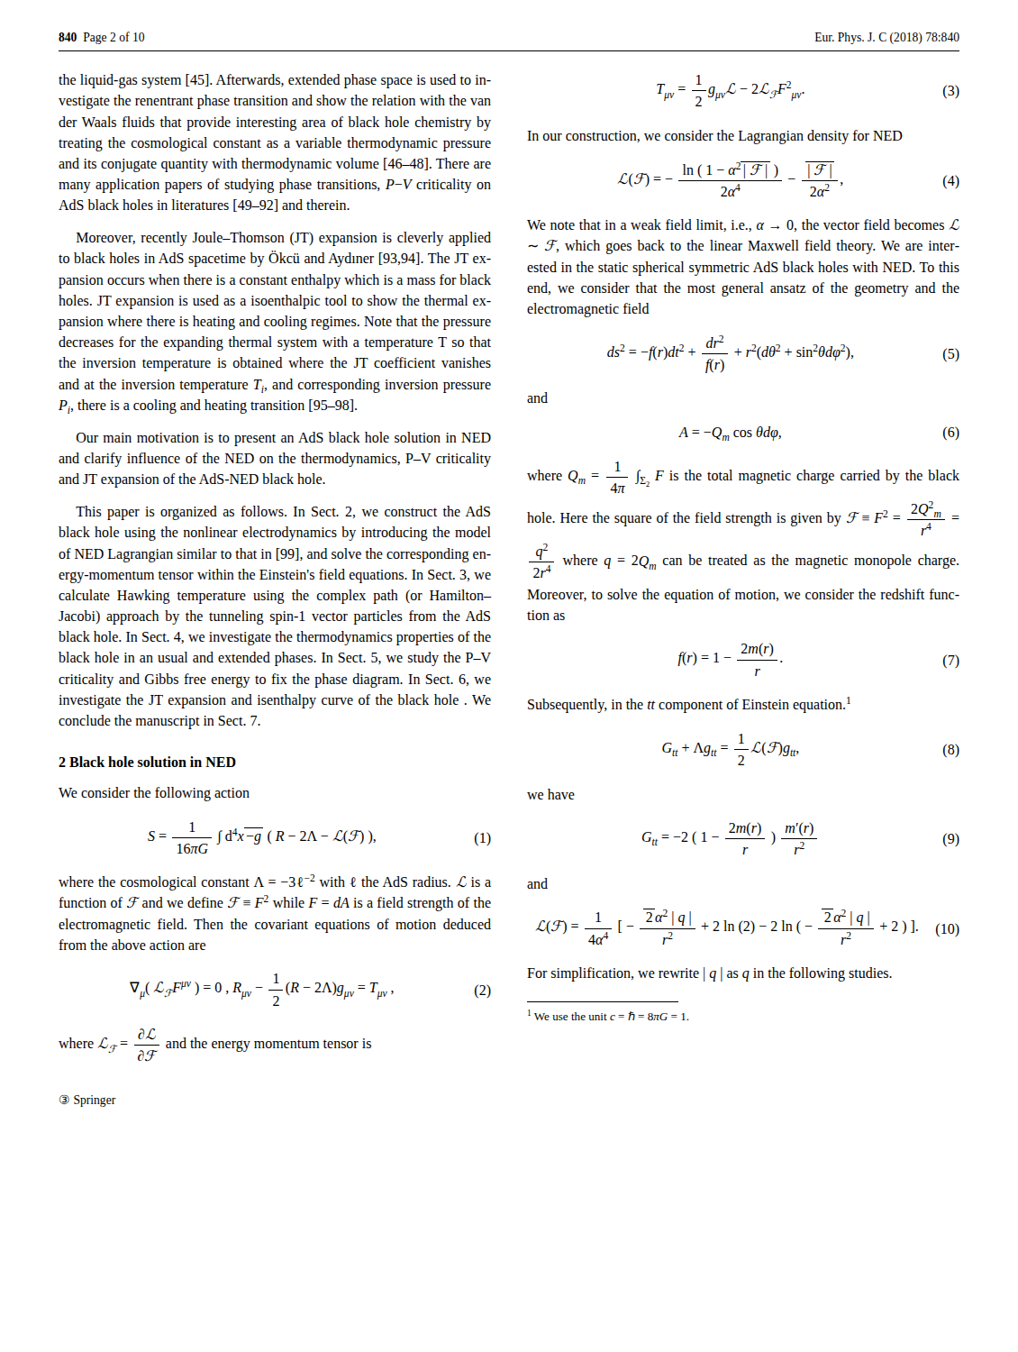840 Page 2 of 10
Eur. Phys. J. C (2018) 78:840
the liquid-gas system [45]. Afterwards, extended phase space is used to investigate the renentrant phase transition and show the relation with the van der Waals fluids that provide interesting area of black hole chemistry by treating the cosmological constant as a variable thermodynamic pressure and its conjugate quantity with thermodynamic volume [46–48]. There are many application papers of studying phase transitions, P−V criticality on AdS black holes in literatures [49–92] and therein.
Moreover, recently Joule–Thomson (JT) expansion is cleverly applied to black holes in AdS spacetime by Ökcü and Aydıner [93,94]. The JT expansion occurs when there is a constant enthalpy which is a mass for black holes. JT expansion is used as a isoenthalpic tool to show the thermal expansion where there is heating and cooling regimes. Note that the pressure decreases for the expanding thermal system with a temperature T so that the inversion temperature is obtained where the JT coefficient vanishes and at the inversion temperature Ti, and corresponding inversion pressure Pi, there is a cooling and heating transition [95–98].
Our main motivation is to present an AdS black hole solution in NED and clarify influence of the NED on the thermodynamics, P–V criticality and JT expansion of the AdS-NED black hole.
This paper is organized as follows. In Sect. 2, we construct the AdS black hole using the nonlinear electrodynamics by introducing the model of NED Lagrangian similar to that in [99], and solve the corresponding energy-momentum tensor within the Einstein's field equations. In Sect. 3, we calculate Hawking temperature using the complex path (or Hamilton–Jacobi) approach by the tunneling spin-1 vector particles from the AdS black hole. In Sect. 4, we investigate the thermodynamics properties of the black hole in an usual and extended phases. In Sect. 5, we study the P–V criticality and Gibbs free energy to fix the phase diagram. In Sect. 6, we investigate the JT expansion and isenthalpy curve of the black hole . We conclude the manuscript in Sect. 7.
2 Black hole solution in NED
We consider the following action
S = 116πG ∫ d4x−g ( R − 2Λ − ℒ(ℱ) ),
(1)
where the cosmological constant Λ = −3ℓ−2 with ℓ the AdS radius. ℒ is a function of ℱ and we define ℱ ≡ F2 while F = dA is a field strength of the electromagnetic field. Then the covariant equations of motion deduced from the above action are
∇μ( ℒℱFμν ) = 0 , Rμν − 12(R − 2Λ)gμν = Tμν ,
(2)
where ℒℱ = ∂ℒ∂ℱ and the energy momentum tensor is
Tμν = 12 gμνℒ − 2ℒℱF2μν.
(3)
In our construction, we consider the Lagrangian density for NED
ℒ(ℱ) = − ln ( 1 − α2| ℱ | ) 2α4 − | ℱ |2α2,
(4)
We note that in a weak field limit, i.e., α → 0, the vector field becomes ℒ ∼ ℱ, which goes back to the linear Maxwell field theory. We are interested in the static spherical symmetric AdS black holes with NED. To this end, we consider that the most general ansatz of the geometry and the electromagnetic field
ds2 = −f(r)dt2 + dr2 f(r) + r2(dθ2 + sin2θdφ2),
(5)
and
A = −Qm cos θdφ,
(6)
where Qm = 14π ∫Σ2 F is the total magnetic charge carried by the black hole. Here the square of the field strength is given by ℱ ≡ F2 = 2Q2m r4 = q22r4 where q = 2Qm can be treated as the magnetic monopole charge. Moreover, to solve the equation of motion, we consider the redshift function as
f(r) = 1 − 2m(r) r.
(7)
Subsequently, in the tt component of Einstein equation.1
Gtt + Λgtt = 12 ℒ(ℱ)gtt,
(8)
we have
Gtt = −2 ( 1 − 2m(r) r ) m′(r) r2
(9)
and
ℒ(ℱ) = 14α4 [ − 2 α2 | q |r2 + 2 ln (2) − 2 ln ( − 2 α2 | q |r2 + 2 ) ].
(10)
For simplification, we rewrite | q | as q in the following studies.
1 We use the unit c = ℏ = 8πG = 1.
③ Springer